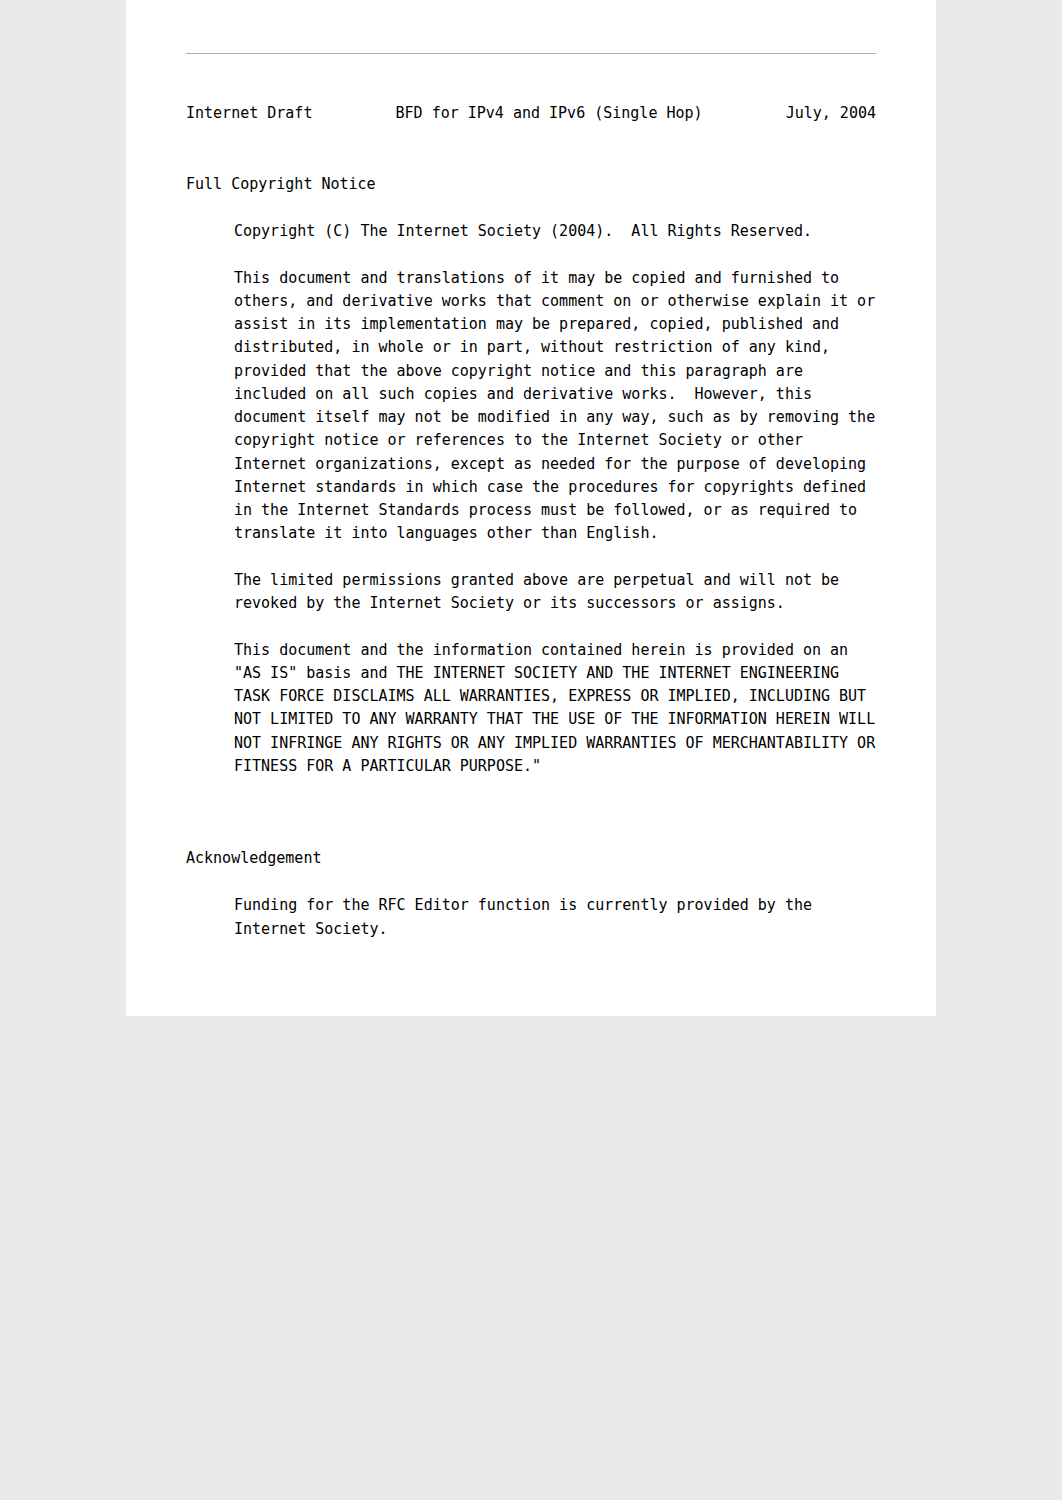Internet Draft BFD for IPv4 and IPv6 (Single Hop) July, 2004
Full Copyright Notice
Copyright (C) The Internet Society (2004). All Rights Reserved.
This document and translations of it may be copied and furnished to others, and derivative works that comment on or otherwise explain it or assist in its implementation may be prepared, copied, published and distributed, in whole or in part, without restriction of any kind, provided that the above copyright notice and this paragraph are included on all such copies and derivative works. However, this document itself may not be modified in any way, such as by removing the copyright notice or references to the Internet Society or other Internet organizations, except as needed for the purpose of developing Internet standards in which case the procedures for copyrights defined in the Internet Standards process must be followed, or as required to translate it into languages other than English.
The limited permissions granted above are perpetual and will not be revoked by the Internet Society or its successors or assigns.
This document and the information contained herein is provided on an "AS IS" basis and THE INTERNET SOCIETY AND THE INTERNET ENGINEERING TASK FORCE DISCLAIMS ALL WARRANTIES, EXPRESS OR IMPLIED, INCLUDING BUT NOT LIMITED TO ANY WARRANTY THAT THE USE OF THE INFORMATION HEREIN WILL NOT INFRINGE ANY RIGHTS OR ANY IMPLIED WARRANTIES OF MERCHANTABILITY OR FITNESS FOR A PARTICULAR PURPOSE."
Acknowledgement
Funding for the RFC Editor function is currently provided by the Internet Society.